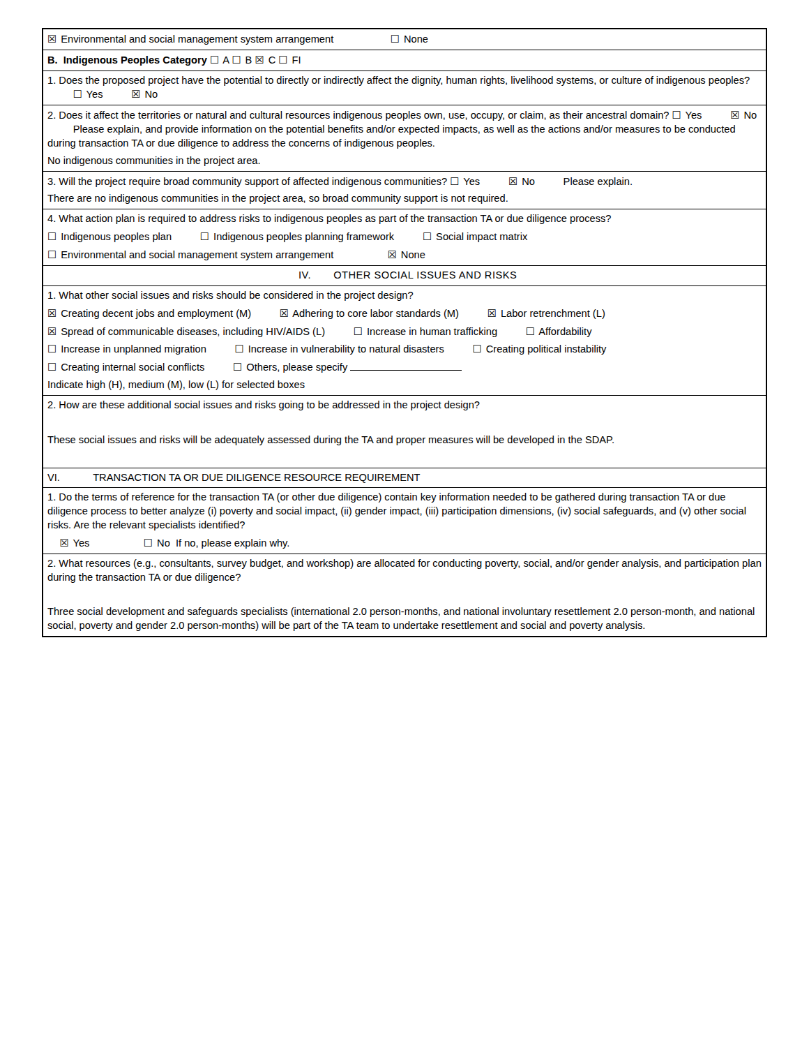| ☒ Environmental and social management system arrangement ☐ None |
| B. Indigenous Peoples Category ☐ A ☐ B ☒ C ☐ FI |
| 1. Does the proposed project have the potential to directly or indirectly affect the dignity, human rights, livelihood systems, or culture of indigenous peoples? ☐ Yes ☒ No |
| 2. Does it affect the territories or natural and cultural resources indigenous peoples own, use, occupy, or claim, as their ancestral domain? ☐ Yes ☒ No Please explain, and provide information on the potential benefits and/or expected impacts, as well as the actions and/or measures to be conducted during transaction TA or due diligence to address the concerns of indigenous peoples. No indigenous communities in the project area. |
| 3. Will the project require broad community support of affected indigenous communities? ☐ Yes ☒ No Please explain. There are no indigenous communities in the project area, so broad community support is not required. |
| 4. What action plan is required to address risks to indigenous peoples as part of the transaction TA or due diligence process? ☐ Indigenous peoples plan ☐ Indigenous peoples planning framework ☐ Social impact matrix ☐ Environmental and social management system arrangement ☒ None |
| IV. OTHER SOCIAL ISSUES AND RISKS |
| 1. What other social issues and risks should be considered in the project design? ☒ Creating decent jobs and employment (M) ☒ Adhering to core labor standards (M) ☒ Labor retrenchment (L) ☒ Spread of communicable diseases, including HIV/AIDS (L) ☐ Increase in human trafficking ☐ Affordability ☐ Increase in unplanned migration ☐ Increase in vulnerability to natural disasters ☐ Creating political instability ☐ Creating internal social conflicts ☐ Others, please specify Indicate high (H), medium (M), low (L) for selected boxes |
| 2. How are these additional social issues and risks going to be addressed in the project design? These social issues and risks will be adequately assessed during the TA and proper measures will be developed in the SDAP. |
| VI. TRANSACTION TA OR DUE DILIGENCE RESOURCE REQUIREMENT |
| 1. Do the terms of reference for the transaction TA (or other due diligence) contain key information needed to be gathered during transaction TA or due diligence process to better analyze (i) poverty and social impact, (ii) gender impact, (iii) participation dimensions, (iv) social safeguards, and (v) other social risks. Are the relevant specialists identified? ☒ Yes ☐ No If no, please explain why. |
| 2. What resources (e.g., consultants, survey budget, and workshop) are allocated for conducting poverty, social, and/or gender analysis, and participation plan during the transaction TA or due diligence? Three social development and safeguards specialists (international 2.0 person-months, and national involuntary resettlement 2.0 person-month, and national social, poverty and gender 2.0 person-months) will be part of the TA team to undertake resettlement and social and poverty analysis. |